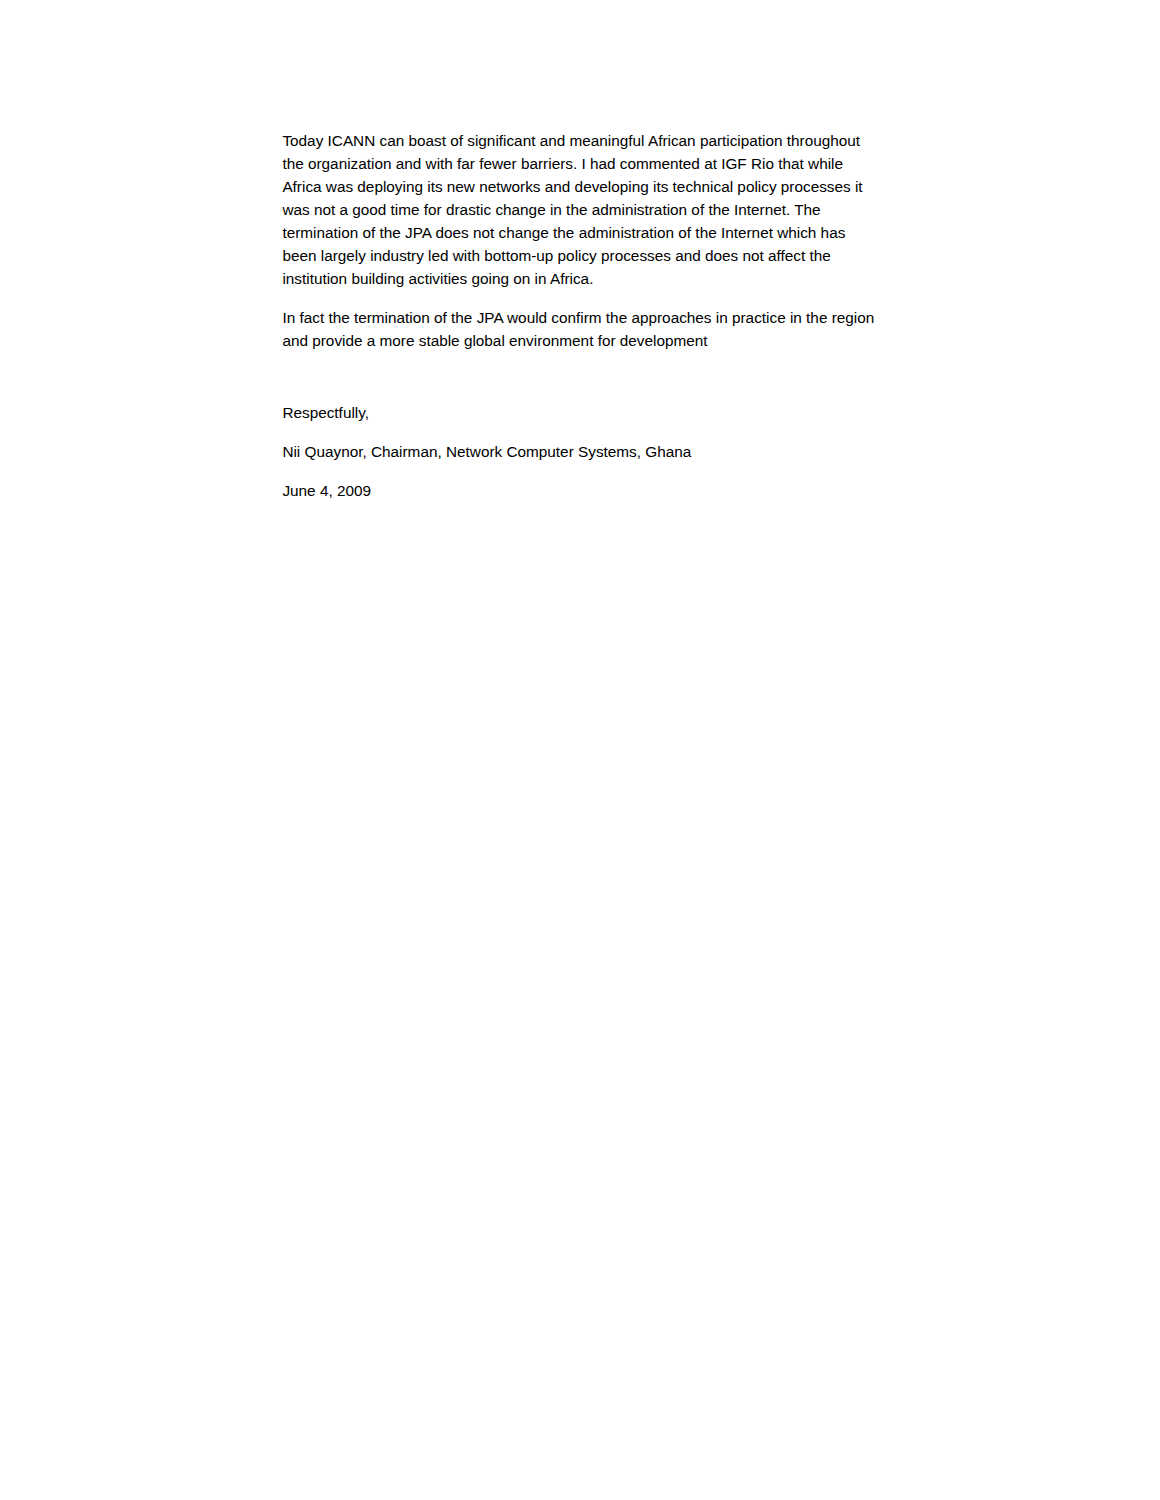Today ICANN can boast of significant and meaningful African participation throughout the organization and with far fewer barriers. I had commented at IGF Rio that while Africa was deploying its new networks and developing its technical policy processes it was not a good time for drastic change in the administration of the Internet. The termination of the JPA does not change the administration of the Internet which has been largely industry led with bottom-up policy processes and does not affect the institution building activities going on in Africa.
In fact the termination of the JPA would confirm the approaches in practice in the region and provide a more stable global environment for development
Respectfully,
Nii Quaynor, Chairman, Network Computer Systems, Ghana
June 4, 2009